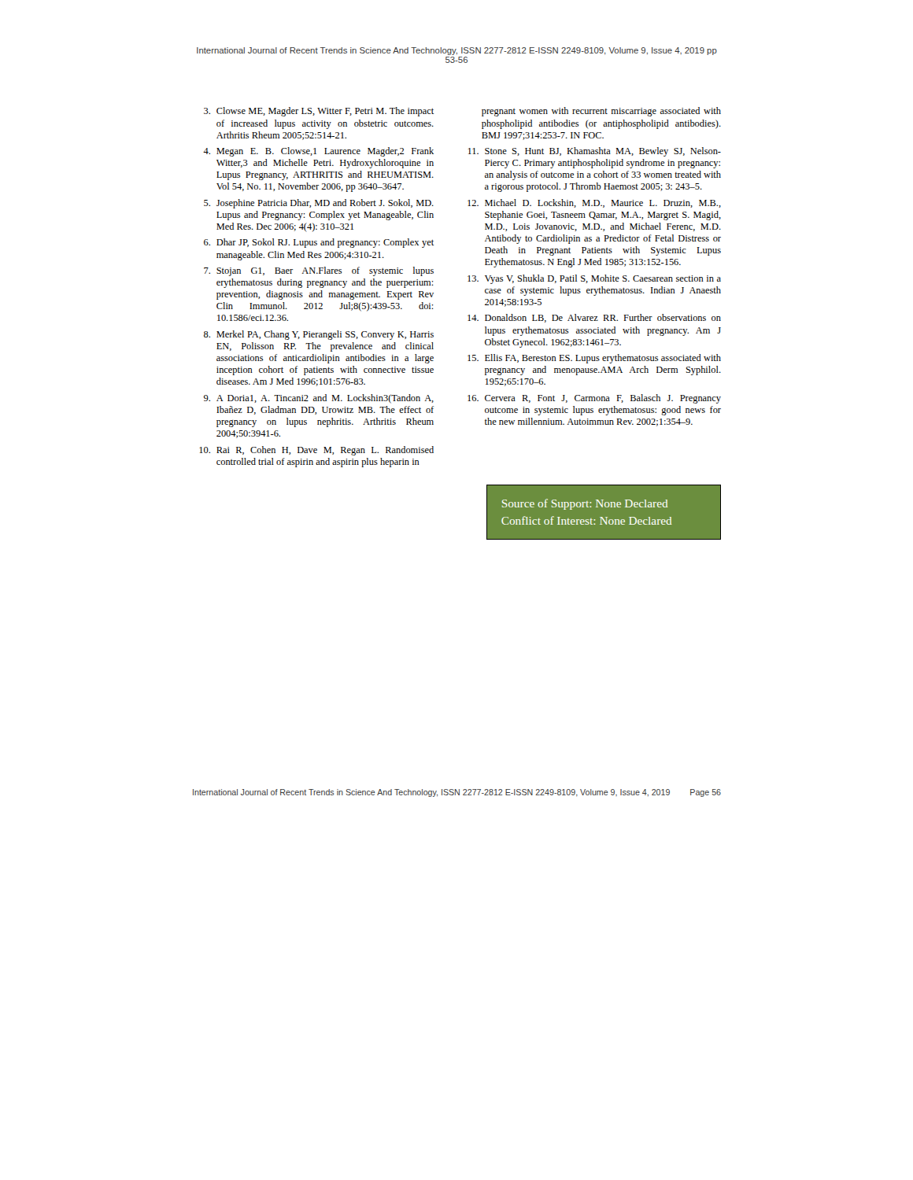International Journal of Recent Trends in Science And Technology, ISSN 2277-2812 E-ISSN 2249-8109, Volume 9, Issue 4, 2019 pp 53-56
Clowse ME, Magder LS, Witter F, Petri M. The impact of increased lupus activity on obstetric outcomes. Arthritis Rheum 2005;52:514-21.
Megan E. B. Clowse,1 Laurence Magder,2 Frank Witter,3 and Michelle Petri. Hydroxychloroquine in Lupus Pregnancy, ARTHRITIS and RHEUMATISM. Vol 54, No. 11, November 2006, pp 3640–3647.
Josephine Patricia Dhar, MD and Robert J. Sokol, MD. Lupus and Pregnancy: Complex yet Manageable, Clin Med Res. Dec 2006; 4(4): 310–321
Dhar JP, Sokol RJ. Lupus and pregnancy: Complex yet manageable. Clin Med Res 2006;4:310-21.
Stojan G1, Baer AN.Flares of systemic lupus erythematosus during pregnancy and the puerperium: prevention, diagnosis and management. Expert Rev Clin Immunol. 2012 Jul;8(5):439-53. doi: 10.1586/eci.12.36.
Merkel PA, Chang Y, Pierangeli SS, Convery K, Harris EN, Polisson RP. The prevalence and clinical associations of anticardiolipin antibodies in a large inception cohort of patients with connective tissue diseases. Am J Med 1996;101:576-83.
A Doria1, A. Tincani2 and M. Lockshin3(Tandon A, Ibañez D, Gladman DD, Urowitz MB. The effect of pregnancy on lupus nephritis. Arthritis Rheum 2004;50:3941-6.
Rai R, Cohen H, Dave M, Regan L. Randomised controlled trial of aspirin and aspirin plus heparin in
pregnant women with recurrent miscarriage associated with phospholipid antibodies (or antiphospholipid antibodies). BMJ 1997;314:253-7. IN FOC.
Stone S, Hunt BJ, Khamashta MA, Bewley SJ, Nelson-Piercy C. Primary antiphospholipid syndrome in pregnancy: an analysis of outcome in a cohort of 33 women treated with a rigorous protocol. J Thromb Haemost 2005; 3: 243–5.
Michael D. Lockshin, M.D., Maurice L. Druzin, M.B., Stephanie Goei, Tasneem Qamar, M.A., Margret S. Magid, M.D., Lois Jovanovic, M.D., and Michael Ferenc, M.D. Antibody to Cardiolipin as a Predictor of Fetal Distress or Death in Pregnant Patients with Systemic Lupus Erythematosus. N Engl J Med 1985; 313:152-156.
Vyas V, Shukla D, Patil S, Mohite S. Caesarean section in a case of systemic lupus erythematosus. Indian J Anaesth 2014;58:193-5
Donaldson LB, De Alvarez RR. Further observations on lupus erythematosus associated with pregnancy. Am J Obstet Gynecol. 1962;83:1461–73.
Ellis FA, Bereston ES. Lupus erythematosus associated with pregnancy and menopause.AMA Arch Derm Syphilol. 1952;65:170–6.
Cervera R, Font J, Carmona F, Balasch J. Pregnancy outcome in systemic lupus erythematosus: good news for the new millennium. Autoimmun Rev. 2002;1:354–9.
Source of Support: None Declared
Conflict of Interest: None Declared
International Journal of Recent Trends in Science And Technology, ISSN 2277-2812 E-ISSN 2249-8109, Volume 9, Issue 4, 2019 Page 56